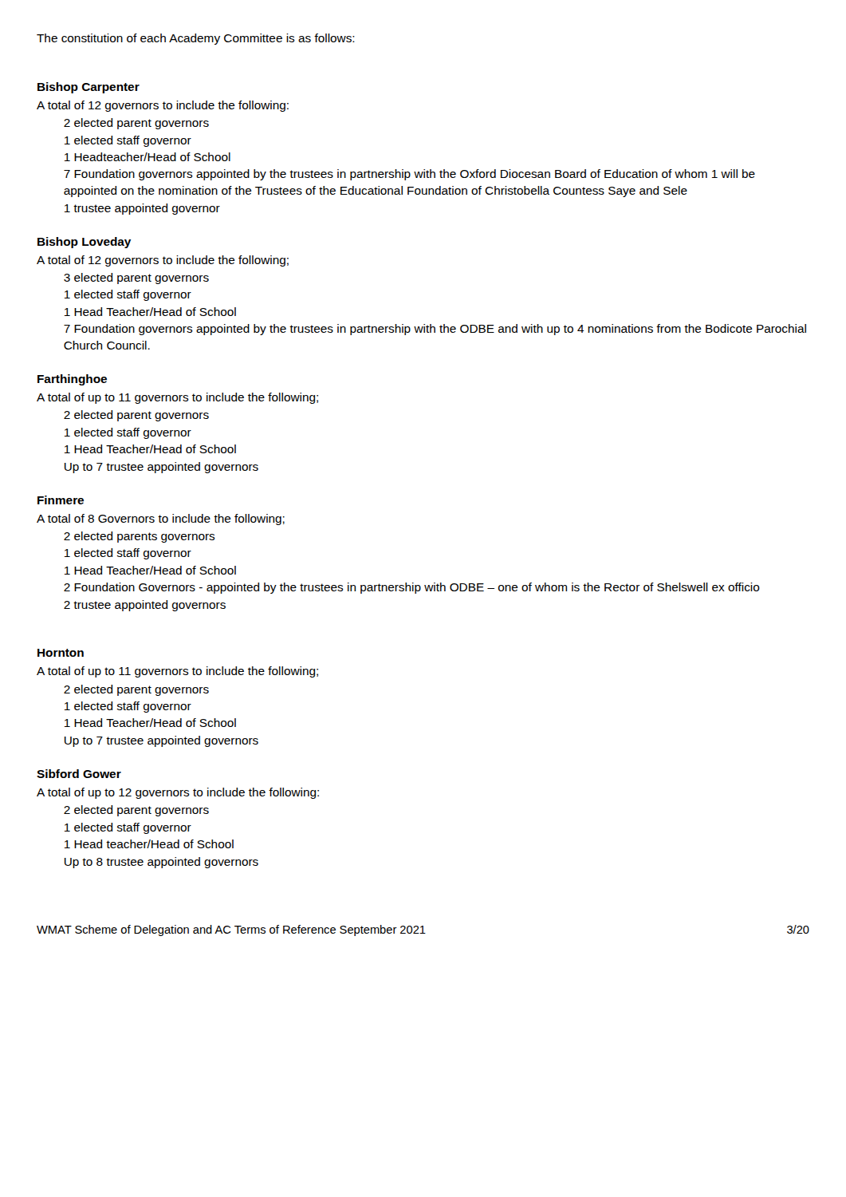The constitution of each Academy Committee is as follows:
Bishop Carpenter
A total of 12 governors to include the following:
2 elected parent governors
1 elected staff governor
1 Headteacher/Head of School
7 Foundation governors appointed by the trustees in partnership with the Oxford Diocesan Board of Education of whom 1 will be appointed on the nomination of the Trustees of the Educational Foundation of Christobella Countess Saye and Sele
1 trustee appointed governor
Bishop Loveday
A total of 12 governors to include the following;
3 elected parent governors
1 elected staff governor
1 Head Teacher/Head of School
7 Foundation governors appointed by the trustees in partnership with the ODBE and with up to 4 nominations from the Bodicote Parochial Church Council.
Farthinghoe
A total of up to 11 governors to include the following;
2 elected parent governors
1 elected staff governor
1 Head Teacher/Head of School
Up to 7 trustee appointed governors
Finmere
A total of 8 Governors to include the following;
2 elected parents governors
1 elected staff governor
1 Head Teacher/Head of School
2 Foundation Governors - appointed by the trustees in partnership with ODBE – one of whom is the Rector of Shelswell ex officio
2 trustee appointed governors
Hornton
A total of up to 11 governors to include the following;
2 elected parent governors
1 elected staff governor
1 Head Teacher/Head of School
Up to 7 trustee appointed governors
Sibford Gower
A total of up to 12 governors to include the following:
2 elected parent governors
1 elected staff governor
1 Head teacher/Head of School
Up to 8 trustee appointed governors
WMAT Scheme of Delegation and AC Terms of Reference September 2021 3/20